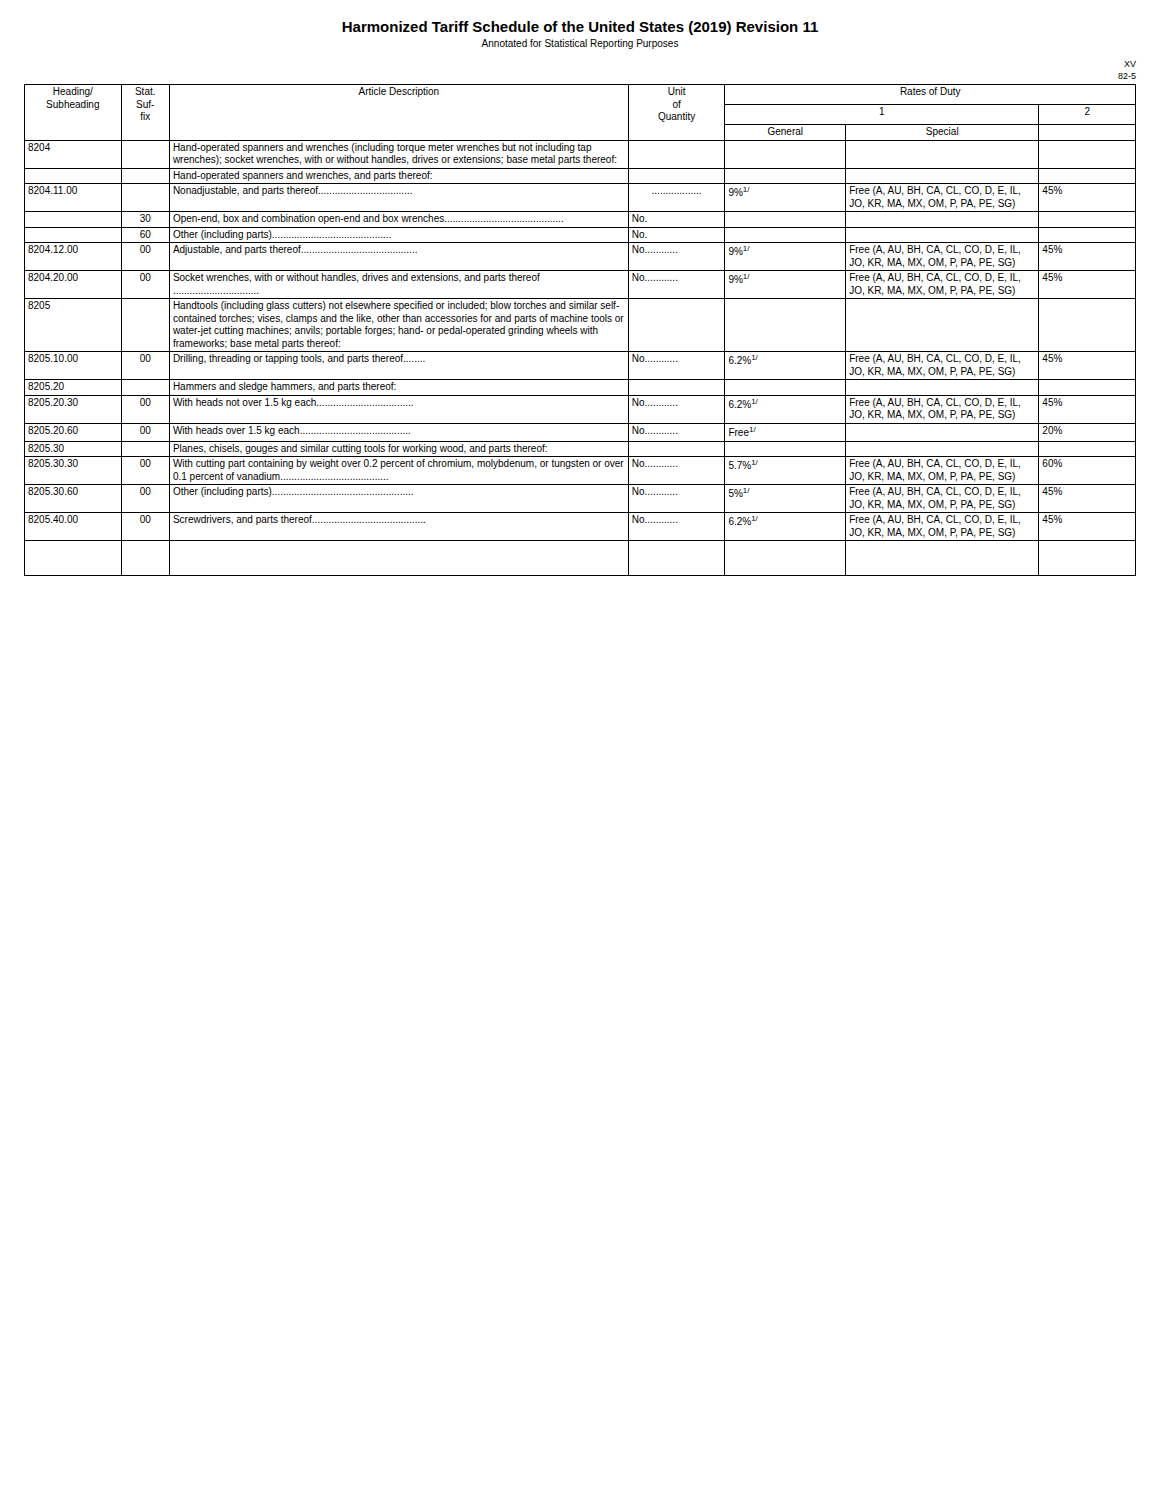Harmonized Tariff Schedule of the United States (2019) Revision 11
Annotated for Statistical Reporting Purposes
XV
82-5
| Heading/ Subheading | Stat. Suf- fix | Article Description | Unit of Quantity | Rates of Duty |
| --- | --- | --- | --- | --- |
| 1 | 2 |
| | | | | General | Special | |
| 8204 | | Hand-operated spanners and wrenches (including torque meter wrenches but not including tap wrenches); socket wrenches, with or without handles, drives or extensions; base metal parts thereof: | | | | |
| | | Hand-operated spanners and wrenches, and parts thereof: | | | | |
| 8204.11.00 | | Nonadjustable, and parts thereof .................................. | .................. | 9% 1/ | Free (A, AU, BH, CA, CL, CO, D, E, IL, JO, KR, MA, MX, OM, P, PA, PE, SG) | 45% |
| | 30 | Open-end, box and combination open-end and box wrenches ........................................... | No. | | | |
| | 60 | Other (including parts) ........................................... | No. | | | |
| 8204.12.00 | 00 | Adjustable, and parts thereof .......................................... | No ............ | 9% 1/ | Free (A, AU, BH, CA, CL, CO, D, E, IL, JO, KR, MA, MX, OM, P, PA, PE, SG) | 45% |
| 8204.20.00 | 00 | Socket wrenches, with or without handles, drives and extensions, and parts thereof ............................... | No ............ | 9% 1/ | Free (A, AU, BH, CA, CL, CO, D, E, IL, JO, KR, MA, MX, OM, P, PA, PE, SG) | 45% |
| 8205 | | Handtools (including glass cutters) not elsewhere specified or included; blow torches and similar self-contained torches; vises, clamps and the like, other than accessories for and parts of machine tools or water-jet cutting machines; anvils; portable forges; hand- or pedal-operated grinding wheels with frameworks; base metal parts thereof: | | | | |
| 8205.10.00 | 00 | Drilling, threading or tapping tools, and parts thereof ........ | No ............ | 6.2% 1/ | Free (A, AU, BH, CA, CL, CO, D, E, IL, JO, KR, MA, MX, OM, P, PA, PE, SG) | 45% |
| 8205.20 | | Hammers and sledge hammers, and parts thereof: | | | | |
| 8205.20.30 | 00 | With heads not over 1.5 kg each ................................... | No ............ | 6.2% 1/ | Free (A, AU, BH, CA, CL, CO, D, E, IL, JO, KR, MA, MX, OM, P, PA, PE, SG) | 45% |
| 8205.20.60 | 00 | With heads over 1.5 kg each ........................................ | No ............ | Free 1/ | | 20% |
| 8205.30 | | Planes, chisels, gouges and similar cutting tools for working wood, and parts thereof: | | | | |
| 8205.30.30 | 00 | With cutting part containing by weight over 0.2 percent of chromium, molybdenum, or tungsten or over 0.1 percent of vanadium ....................................... | No ............ | 5.7% 1/ | Free (A, AU, BH, CA, CL, CO, D, E, IL, JO, KR, MA, MX, OM, P, PA, PE, SG) | 60% |
| 8205.30.60 | 00 | Other (including parts) ................................................... | No ............ | 5% 1/ | Free (A, AU, BH, CA, CL, CO, D, E, IL, JO, KR, MA, MX, OM, P, PA, PE, SG) | 45% |
| 8205.40.00 | 00 | Screwdrivers, and parts thereof ......................................... | No ............ | 6.2% 1/ | Free (A, AU, BH, CA, CL, CO, D, E, IL, JO, KR, MA, MX, OM, P, PA, PE, SG) | 45% |